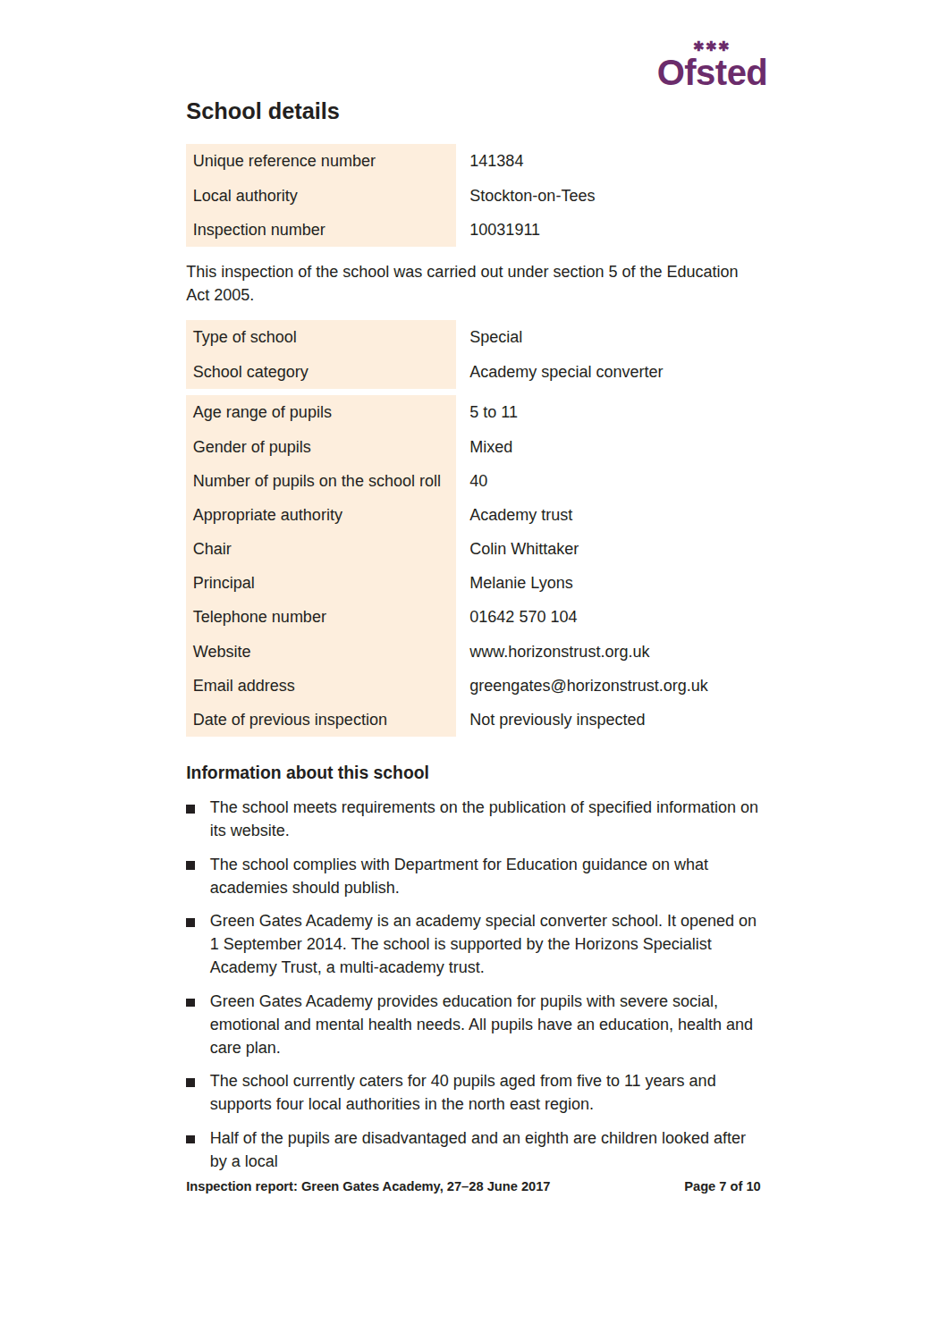✱✱✱
Ofsted
School details
| Unique reference number | 141384 |
| Local authority | Stockton-on-Tees |
| Inspection number | 10031911 |
This inspection of the school was carried out under section 5 of the Education Act 2005.
| Type of school | Special |
| School category | Academy special converter |
| Age range of pupils | 5 to 11 |
| Gender of pupils | Mixed |
| Number of pupils on the school roll | 40 |
| Appropriate authority | Academy trust |
| Chair | Colin Whittaker |
| Principal | Melanie Lyons |
| Telephone number | 01642 570 104 |
| Website | www.horizonstrust.org.uk |
| Email address | greengates@horizonstrust.org.uk |
| Date of previous inspection | Not previously inspected |
Information about this school
The school meets requirements on the publication of specified information on its website.
The school complies with Department for Education guidance on what academies should publish.
Green Gates Academy is an academy special converter school. It opened on 1 September 2014. The school is supported by the Horizons Specialist Academy Trust, a multi-academy trust.
Green Gates Academy provides education for pupils with severe social, emotional and mental health needs. All pupils have an education, health and care plan.
The school currently caters for 40 pupils aged from five to 11 years and supports four local authorities in the north east region.
Half of the pupils are disadvantaged and an eighth are children looked after by a local
Inspection report: Green Gates Academy, 27–28 June 2017
Page 7 of 10